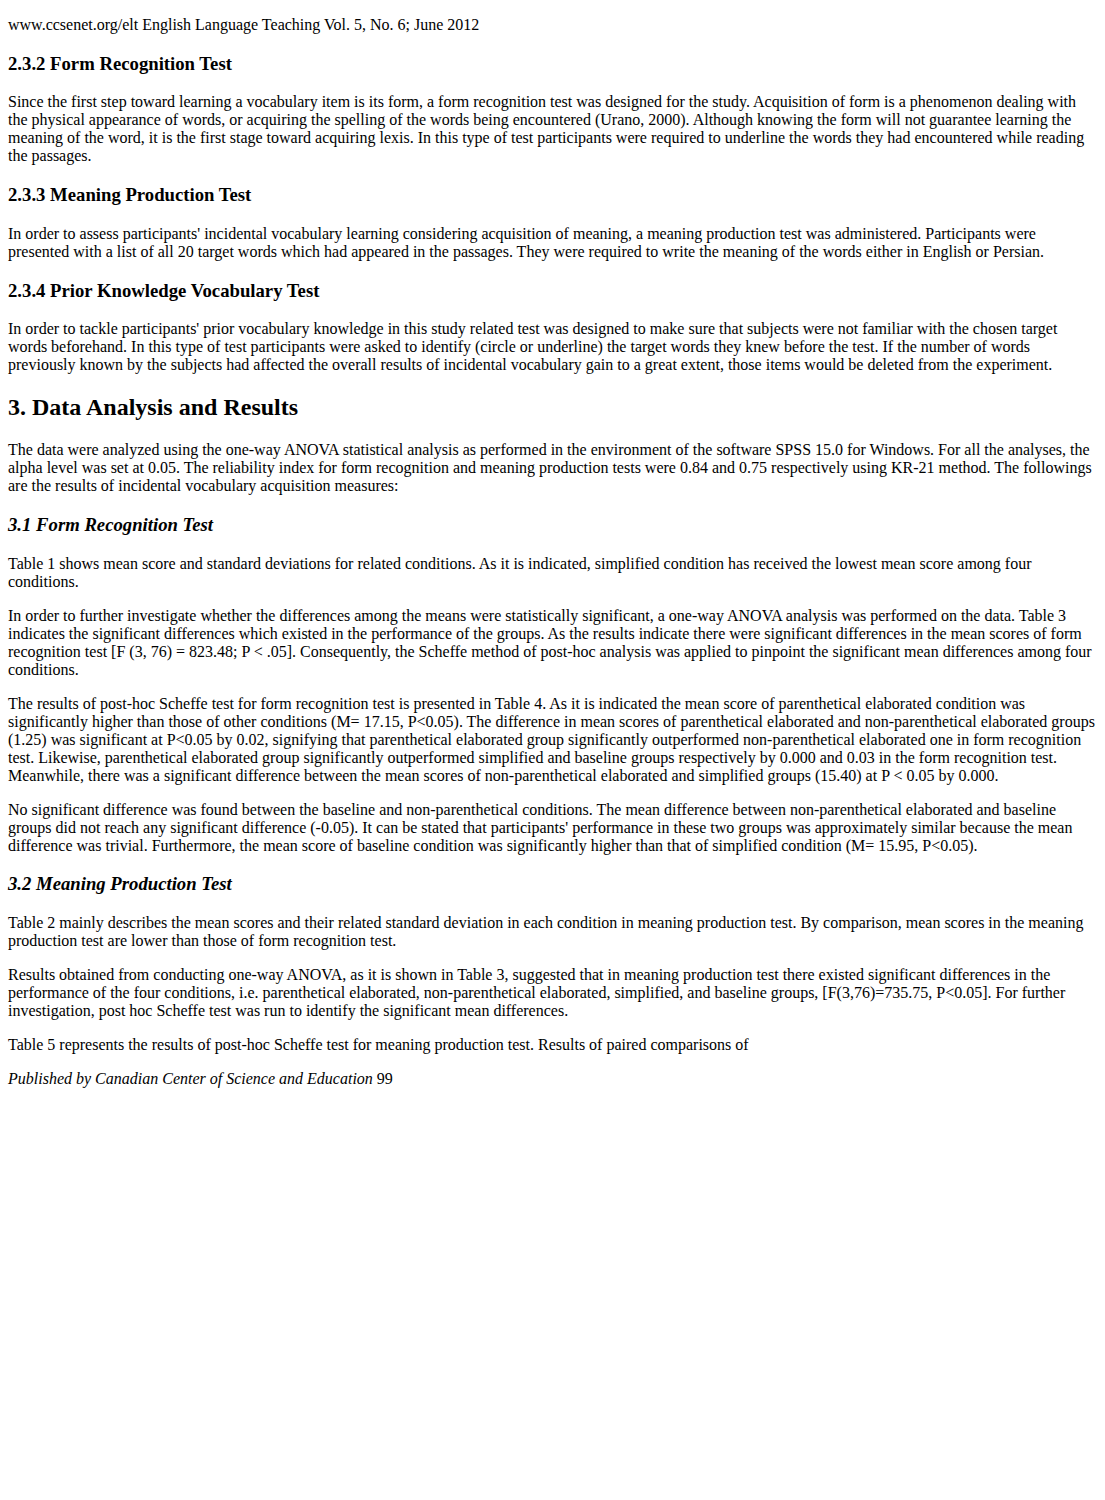www.ccsenet.org/elt English Language Teaching Vol. 5, No. 6; June 2012
2.3.2 Form Recognition Test
Since the first step toward learning a vocabulary item is its form, a form recognition test was designed for the study. Acquisition of form is a phenomenon dealing with the physical appearance of words, or acquiring the spelling of the words being encountered (Urano, 2000). Although knowing the form will not guarantee learning the meaning of the word, it is the first stage toward acquiring lexis. In this type of test participants were required to underline the words they had encountered while reading the passages.
2.3.3 Meaning Production Test
In order to assess participants' incidental vocabulary learning considering acquisition of meaning, a meaning production test was administered. Participants were presented with a list of all 20 target words which had appeared in the passages. They were required to write the meaning of the words either in English or Persian.
2.3.4 Prior Knowledge Vocabulary Test
In order to tackle participants' prior vocabulary knowledge in this study related test was designed to make sure that subjects were not familiar with the chosen target words beforehand. In this type of test participants were asked to identify (circle or underline) the target words they knew before the test. If the number of words previously known by the subjects had affected the overall results of incidental vocabulary gain to a great extent, those items would be deleted from the experiment.
3. Data Analysis and Results
The data were analyzed using the one-way ANOVA statistical analysis as performed in the environment of the software SPSS 15.0 for Windows. For all the analyses, the alpha level was set at 0.05. The reliability index for form recognition and meaning production tests were 0.84 and 0.75 respectively using KR-21 method. The followings are the results of incidental vocabulary acquisition measures:
3.1 Form Recognition Test
Table 1 shows mean score and standard deviations for related conditions. As it is indicated, simplified condition has received the lowest mean score among four conditions.
In order to further investigate whether the differences among the means were statistically significant, a one-way ANOVA analysis was performed on the data. Table 3 indicates the significant differences which existed in the performance of the groups. As the results indicate there were significant differences in the mean scores of form recognition test [F (3, 76) = 823.48; P < .05]. Consequently, the Scheffe method of post-hoc analysis was applied to pinpoint the significant mean differences among four conditions.
The results of post-hoc Scheffe test for form recognition test is presented in Table 4. As it is indicated the mean score of parenthetical elaborated condition was significantly higher than those of other conditions (M= 17.15, P<0.05). The difference in mean scores of parenthetical elaborated and non-parenthetical elaborated groups (1.25) was significant at P<0.05 by 0.02, signifying that parenthetical elaborated group significantly outperformed non-parenthetical elaborated one in form recognition test. Likewise, parenthetical elaborated group significantly outperformed simplified and baseline groups respectively by 0.000 and 0.03 in the form recognition test. Meanwhile, there was a significant difference between the mean scores of non-parenthetical elaborated and simplified groups (15.40) at P < 0.05 by 0.000.
No significant difference was found between the baseline and non-parenthetical conditions. The mean difference between non-parenthetical elaborated and baseline groups did not reach any significant difference (-0.05). It can be stated that participants' performance in these two groups was approximately similar because the mean difference was trivial. Furthermore, the mean score of baseline condition was significantly higher than that of simplified condition (M= 15.95, P<0.05).
3.2 Meaning Production Test
Table 2 mainly describes the mean scores and their related standard deviation in each condition in meaning production test. By comparison, mean scores in the meaning production test are lower than those of form recognition test.
Results obtained from conducting one-way ANOVA, as it is shown in Table 3, suggested that in meaning production test there existed significant differences in the performance of the four conditions, i.e. parenthetical elaborated, non-parenthetical elaborated, simplified, and baseline groups, [F(3,76)=735.75, P<0.05]. For further investigation, post hoc Scheffe test was run to identify the significant mean differences.
Table 5 represents the results of post-hoc Scheffe test for meaning production test. Results of paired comparisons of
Published by Canadian Center of Science and Education 99